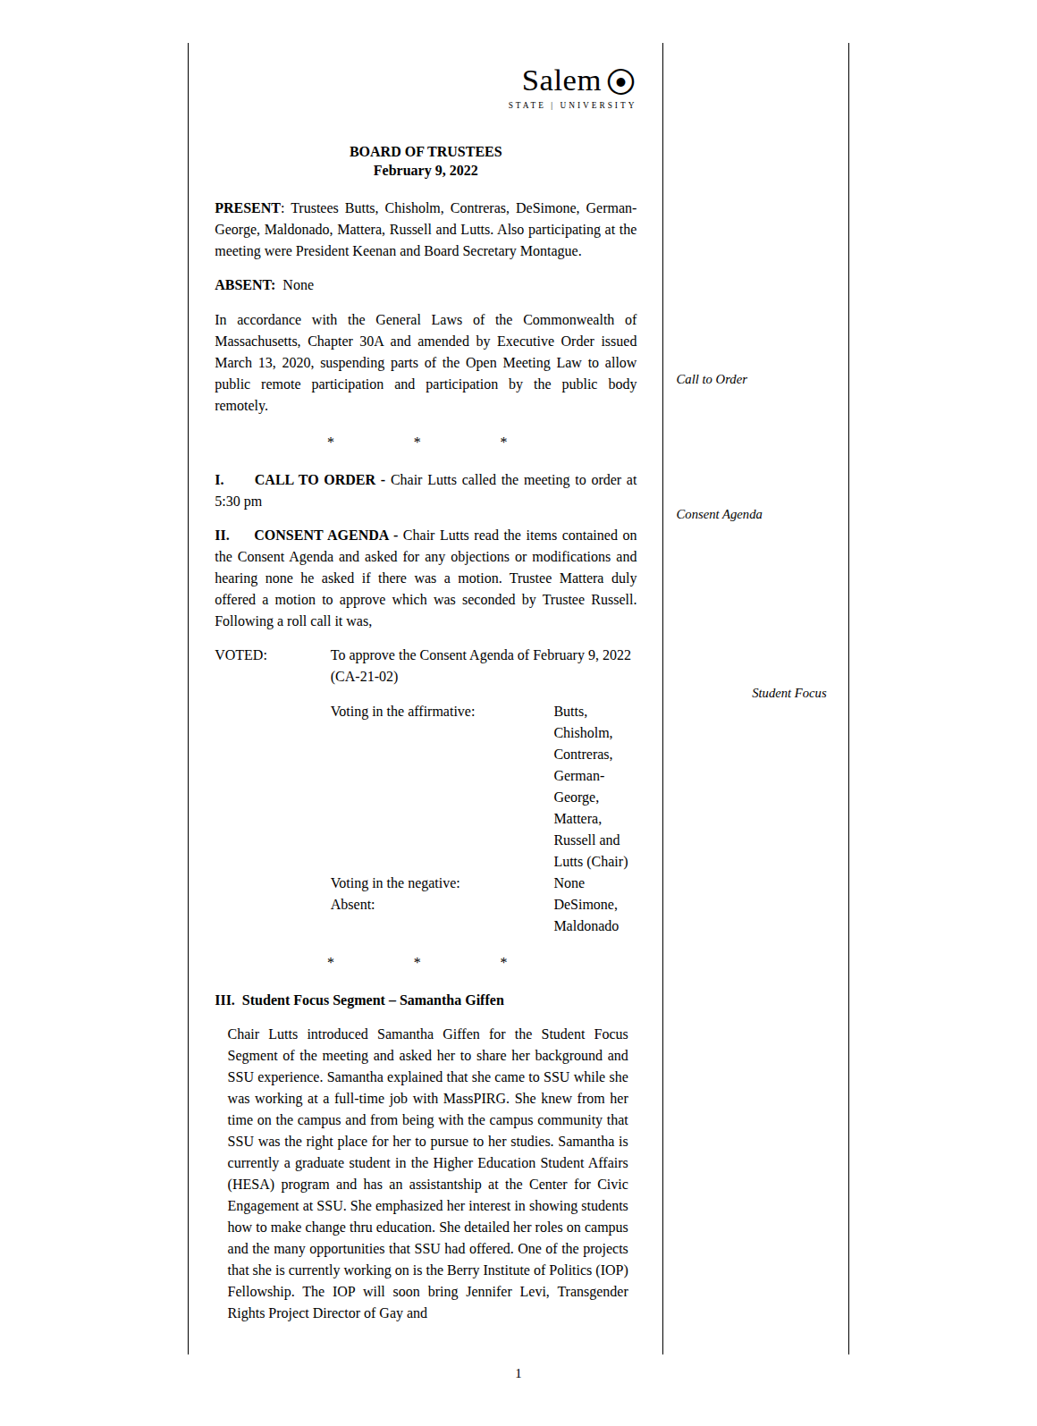Salem⦿
STATE | UNIVERSITY
BOARD OF TRUSTEES February 9, 2022
PRESENT: Trustees Butts, Chisholm, Contreras, DeSimone, German-George, Maldonado, Mattera, Russell and Lutts. Also participating at the meeting were President Keenan and Board Secretary Montague.
ABSENT: None
In accordance with the General Laws of the Commonwealth of Massachusetts, Chapter 30A and amended by Executive Order issued March 13, 2020, suspending parts of the Open Meeting Law to allow public remote participation and participation by the public body remotely.
* * *
I. CALL TO ORDER - Chair Lutts called the meeting to order at 5:30 pm
II. CONSENT AGENDA - Chair Lutts read the items contained on the Consent Agenda and asked for any objections or modifications and hearing none he asked if there was a motion. Trustee Mattera duly offered a motion to approve which was seconded by Trustee Russell. Following a roll call it was,
VOTED:
To approve the Consent Agenda of February 9, 2022 (CA-21-02)
Voting in the affirmative:
Butts, Chisholm, Contreras, German-George, Mattera, Russell and Lutts (Chair)
Voting in the negative:
None
Absent:
DeSimone, Maldonado
* * *
III. Student Focus Segment – Samantha Giffen
Chair Lutts introduced Samantha Giffen for the Student Focus Segment of the meeting and asked her to share her background and SSU experience. Samantha explained that she came to SSU while she was working at a full-time job with MassPIRG. She knew from her time on the campus and from being with the campus community that SSU was the right place for her to pursue to her studies. Samantha is currently a graduate student in the Higher Education Student Affairs (HESA) program and has an assistantship at the Center for Civic Engagement at SSU. She emphasized her interest in showing students how to make change thru education. She detailed her roles on campus and the many opportunities that SSU had offered. One of the projects that she is currently working on is the Berry Institute of Politics (IOP) Fellowship. The IOP will soon bring Jennifer Levi, Transgender Rights Project Director of Gay and
Call to Order
Consent Agenda
Student Focus
1